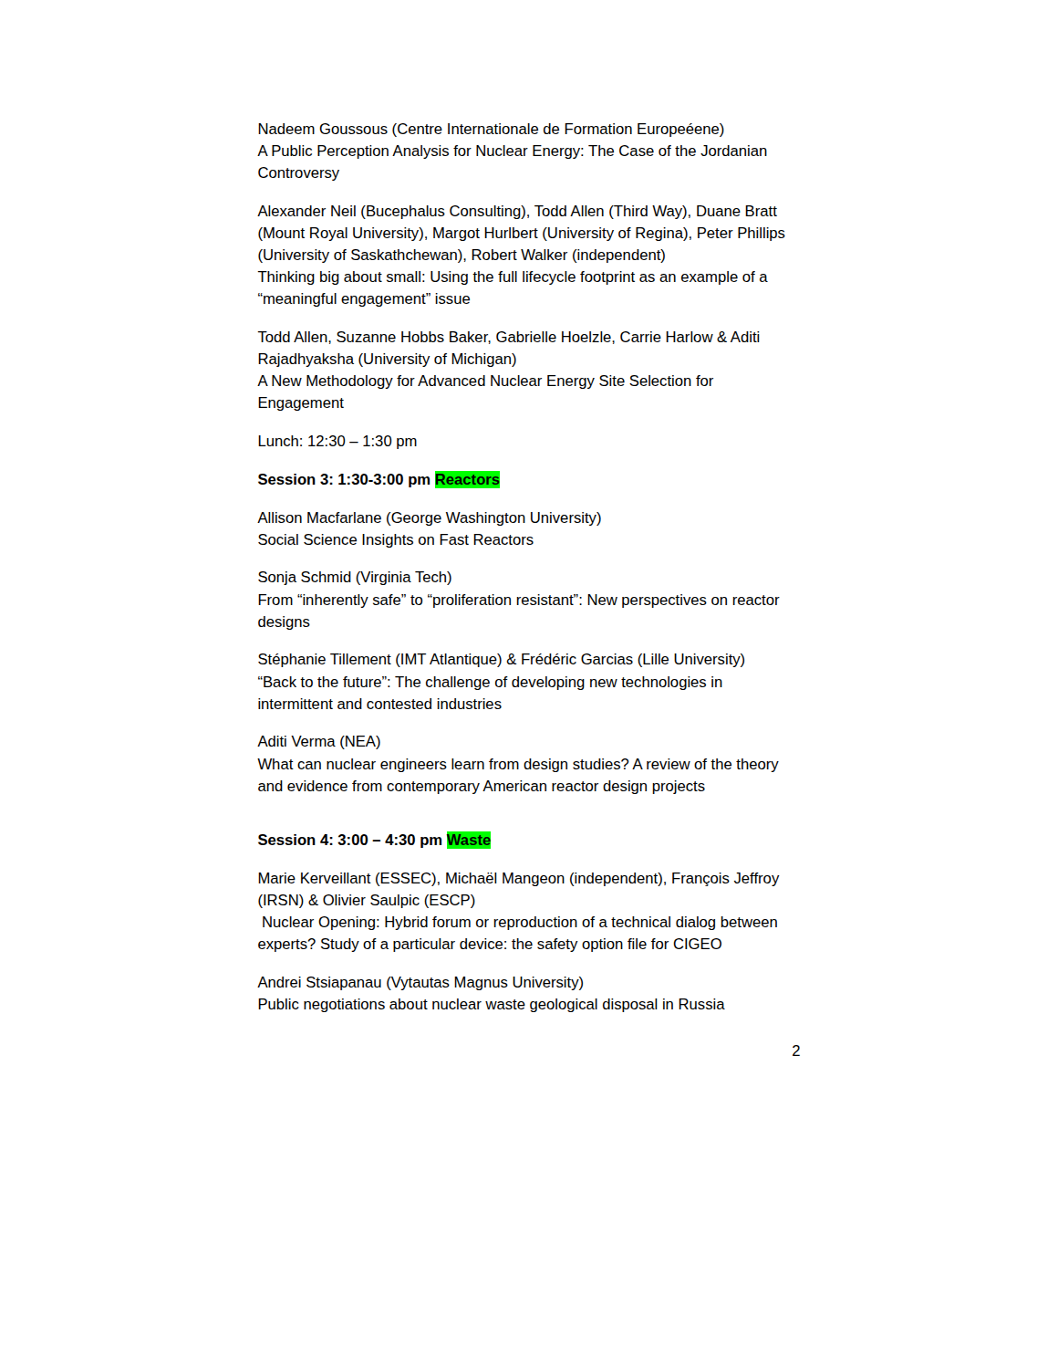Nadeem Goussous (Centre Internationale de Formation Europeéene) A Public Perception Analysis for Nuclear Energy: The Case of the Jordanian Controversy
Alexander Neil (Bucephalus Consulting), Todd Allen (Third Way), Duane Bratt (Mount Royal University), Margot Hurlbert (University of Regina), Peter Phillips (University of Saskathchewan), Robert Walker (independent) Thinking big about small: Using the full lifecycle footprint as an example of a “meaningful engagement” issue
Todd Allen, Suzanne Hobbs Baker, Gabrielle Hoelzle, Carrie Harlow & Aditi Rajadhyaksha (University of Michigan) A New Methodology for Advanced Nuclear Energy Site Selection for Engagement
Lunch: 12:30 – 1:30 pm
Session 3: 1:30-3:00 pm Reactors
Allison Macfarlane (George Washington University) Social Science Insights on Fast Reactors
Sonja Schmid (Virginia Tech) From “inherently safe” to “proliferation resistant”: New perspectives on reactor designs
Stéphanie Tillement (IMT Atlantique) & Frédéric Garcias (Lille University) “Back to the future”: The challenge of developing new technologies in intermittent and contested industries
Aditi Verma (NEA) What can nuclear engineers learn from design studies? A review of the theory and evidence from contemporary American reactor design projects
Session 4: 3:00 – 4:30 pm Waste
Marie Kerveillant (ESSEC), Michaël Mangeon (independent), François Jeffroy (IRSN) & Olivier Saulpic (ESCP) Nuclear Opening: Hybrid forum or reproduction of a technical dialog between experts? Study of a particular device: the safety option file for CIGEO
Andrei Stsiapanau (Vytautas Magnus University) Public negotiations about nuclear waste geological disposal in Russia
2